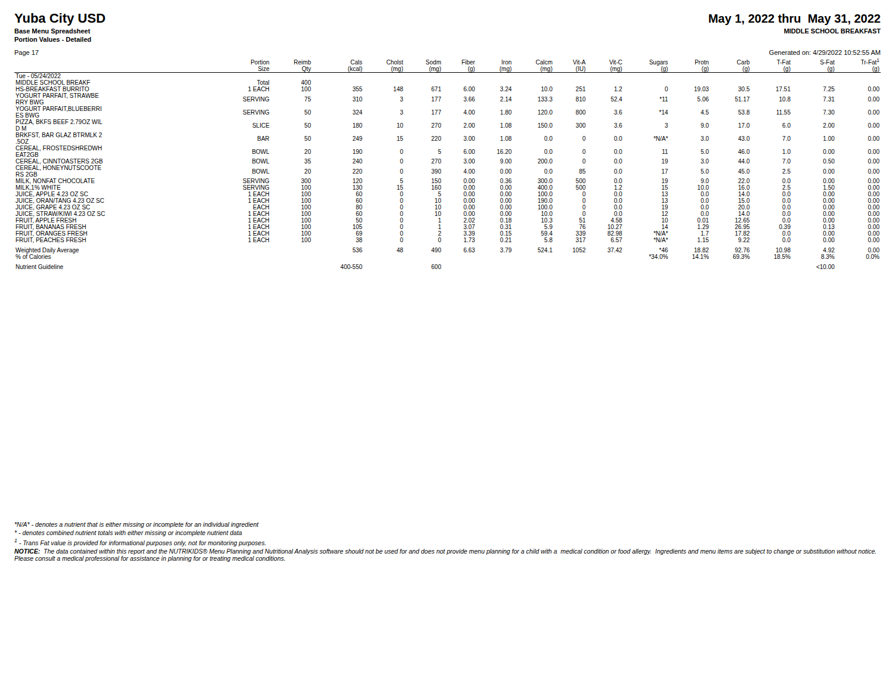Yuba City USD
May 1, 2022 thru May 31, 2022
Base Menu Spreadsheet
MIDDLE SCHOOL BREAKFAST
Portion Values - Detailed
Page 17
Generated on: 4/29/2022 10:52:55 AM
| | Portion | Reimb | Cals | Cholst | Sodm | Fiber | Iron | Calcm | Vit-A | Vit-C | Sugars | Protn | Carb | T-Fat | S-Fat | Tr-Fat 1 |
| --- | --- | --- | --- | --- | --- | --- | --- | --- | --- | --- | --- | --- | --- | --- | --- | --- |
| | Size | Qty | (kcal) | (mg) | (mg) | (g) | (mg) | (mg) | (IU) | (mg) | (g) | (g) | (g) | (g) | (g) | (g) |
| Tue - 05/24/2022 | | | | | | | | | | | | | | | | |
| MIDDLE SCHOOL BREAKF | Total | 400 | | | | | | | | | | | | | | |
| HS-BREAKFAST BURRITO | 1 EACH | 100 | 355 | 148 | 671 | 6.00 | 3.24 | 10.0 | 251 | 1.2 | 0 | 19.03 | 30.5 | 17.51 | 7.25 | 0.00 |
| YOGURT PARFAIT, STRAWBE RRY BWG | SERVING | 75 | 310 | 3 | 177 | 3.66 | 2.14 | 133.3 | 810 | 52.4 | *11 | 5.06 | 51.17 | 10.8 | 7.31 | 0.00 |
| YOGURT PARFAIT,BLUEBERRI ES BWG | SERVING | 50 | 324 | 3 | 177 | 4.00 | 1.80 | 120.0 | 800 | 3.6 | *14 | 4.5 | 53.8 | 11.55 | 7.30 | 0.00 |
| PIZZA, BKFS BEEF 2.79OZ WIL D M | SLICE | 50 | 180 | 10 | 270 | 2.00 | 1.08 | 150.0 | 300 | 3.6 | 3 | 9.0 | 17.0 | 6.0 | 2.00 | 0.00 |
| BRKFST, BAR GLAZ BTRMLK 2 .5OZ | BAR | 50 | 249 | 15 | 220 | 3.00 | 1.08 | 0.0 | 0 | 0.0 | *N/A* | 3.0 | 43.0 | 7.0 | 1.00 | 0.00 |
| CEREAL, FROSTEDSHREDWH EAT2GB | BOWL | 20 | 190 | 0 | 5 | 6.00 | 16.20 | 0.0 | 0 | 0.0 | 11 | 5.0 | 46.0 | 1.0 | 0.00 | 0.00 |
| CEREAL, CINNTOASTERS 2GB | BOWL | 35 | 240 | 0 | 270 | 3.00 | 9.00 | 200.0 | 0 | 0.0 | 19 | 3.0 | 44.0 | 7.0 | 0.50 | 0.00 |
| CEREAL, HONEYNUTSCOOTE RS 2GB | BOWL | 20 | 220 | 0 | 390 | 4.00 | 0.00 | 0.0 | 85 | 0.0 | 17 | 5.0 | 45.0 | 2.5 | 0.00 | 0.00 |
| MILK, NONFAT CHOCOLATE | SERVING | 300 | 120 | 5 | 150 | 0.00 | 0.36 | 300.0 | 500 | 0.0 | 19 | 9.0 | 22.0 | 0.0 | 0.00 | 0.00 |
| MILK,1% WHITE | SERVING | 100 | 130 | 15 | 160 | 0.00 | 0.00 | 400.0 | 500 | 1.2 | 15 | 10.0 | 16.0 | 2.5 | 1.50 | 0.00 |
| JUICE, APPLE 4.23 OZ SC | 1 EACH | 100 | 60 | 0 | 5 | 0.00 | 0.00 | 100.0 | 0 | 0.0 | 13 | 0.0 | 14.0 | 0.0 | 0.00 | 0.00 |
| JUICE, ORAN/TANG 4.23 OZ SC | 1 EACH | 100 | 60 | 0 | 10 | 0.00 | 0.00 | 190.0 | 0 | 0.0 | 13 | 0.0 | 15.0 | 0.0 | 0.00 | 0.00 |
| JUICE, GRAPE 4.23 OZ SC | EACH | 100 | 80 | 0 | 10 | 0.00 | 0.00 | 100.0 | 0 | 0.0 | 19 | 0.0 | 20.0 | 0.0 | 0.00 | 0.00 |
| JUICE, STRAW/KIWI 4.23 OZ SC | 1 EACH | 100 | 60 | 0 | 10 | 0.00 | 0.00 | 10.0 | 0 | 0.0 | 12 | 0.0 | 14.0 | 0.0 | 0.00 | 0.00 |
| FRUIT, APPLE FRESH | 1 EACH | 100 | 50 | 0 | 1 | 2.02 | 0.18 | 10.3 | 51 | 4.58 | 10 | 0.01 | 12.65 | 0.0 | 0.00 | 0.00 |
| FRUIT, BANANAS FRESH | 1 EACH | 100 | 105 | 0 | 1 | 3.07 | 0.31 | 5.9 | 76 | 10.27 | 14 | 1.29 | 26.95 | 0.39 | 0.13 | 0.00 |
| FRUIT, ORANGES FRESH | 1 EACH | 100 | 69 | 0 | 2 | 3.39 | 0.15 | 59.4 | 339 | 82.98 | *N/A* | 1.7 | 17.82 | 0.0 | 0.00 | 0.00 |
| FRUIT, PEACHES FRESH | 1 EACH | 100 | 38 | 0 | 0 | 1.73 | 0.21 | 5.8 | 317 | 6.57 | *N/A* | 1.15 | 9.22 | 0.0 | 0.00 | 0.00 |
| Weighted Daily Average | | | 536 | 48 | 490 | 6.63 | 3.79 | 524.1 | 1052 | 37.42 | *46 | 18.82 | 92.76 | 10.98 | 4.92 | 0.00 |
| % of Calories | | | | | | | | | | | *34.0% | 14.1% | 69.3% | 18.5% | 8.3% | 0.0% |
| Nutrient Guideline | | | 400-550 | | 600 | | | | | | | | | | <10.00 | |
*N/A* - denotes a nutrient that is either missing or incomplete for an individual ingredient
* - denotes combined nutrient totals with either missing or incomplete nutrient data
1 - Trans Fat value is provided for informational purposes only, not for monitoring purposes.
NOTICE: The data contained within this report and the NUTRIKIDS® Menu Planning and Nutritional Analysis software should not be used for and does not provide menu planning for a child with a medical condition or food allergy. Ingredients and menu items are subject to change or substitution without notice. Please consult a medical professional for assistance in planning for or treating medical conditions.